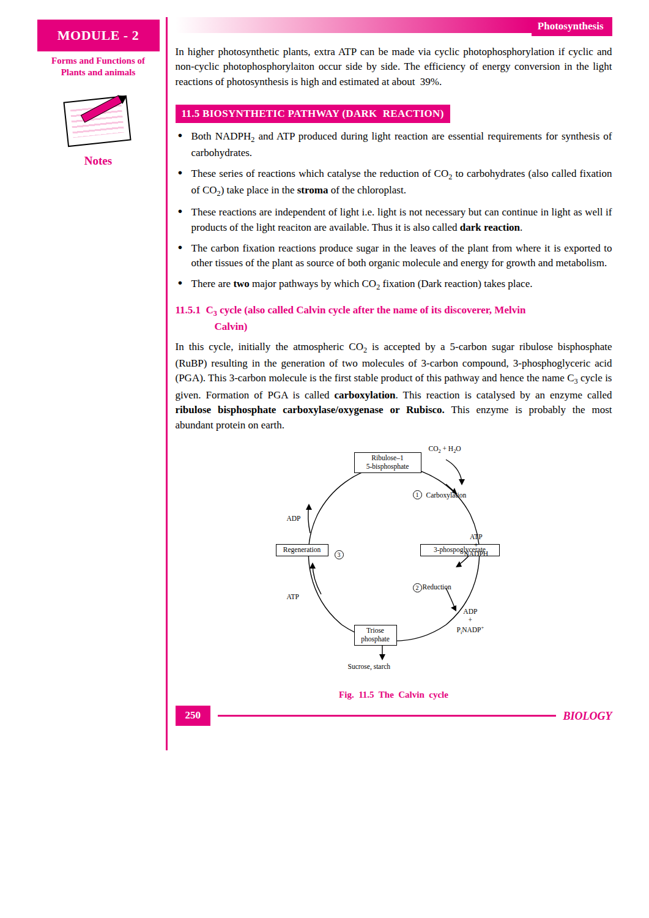MODULE - 2
Forms and Functions of
Plants and animals
Notes
Photosynthesis
In higher photosynthetic plants, extra ATP can be made via cyclic photophosphorylation if cyclic and non-cyclic photophosphorylaiton occur side by side. The efficiency of energy conversion in the light reactions of photosynthesis is high and estimated at about 39%.
11.5 BIOSYNTHETIC PATHWAY (DARK REACTION)
Both NADPH2 and ATP produced during light reaction are essential requirements for synthesis of carbohydrates.
These series of reactions which catalyse the reduction of CO2 to carbohydrates (also called fixation of CO2) take place in the stroma of the chloroplast.
These reactions are independent of light i.e. light is not necessary but can continue in light as well if products of the light reaciton are available. Thus it is also called dark reaction.
The carbon fixation reactions produce sugar in the leaves of the plant from where it is exported to other tissues of the plant as source of both organic molecule and energy for growth and metabolism.
There are two major pathways by which CO2 fixation (Dark reaction) takes place.
11.5.1 C3 cycle (also called Calvin cycle after the name of its discoverer, Melvin Calvin)
In this cycle, initially the atmospheric CO2 is accepted by a 5-carbon sugar ribulose bisphosphate (RuBP) resulting in the generation of two molecules of 3-carbon compound, 3-phosphoglyceric acid (PGA). This 3-carbon molecule is the first stable product of this pathway and hence the name C3 cycle is given. Formation of PGA is called carboxylation. This reaction is catalysed by an enzyme called ribulose bisphosphate carboxylase/oxygenase or Rubisco. This enzyme is probably the most abundant protein on earth.
Ribulose–1
5-bisphosphate
3-phospoglycerate
Triose
phosphate
Regeneration
CO2 + H2O
Carboxylation
ATP
+
NADPH
Reduction
ADP
+
PiNADP+
ADP
ATP
Sucrose, starch
1
2
3
Fig. 11.5 The Calvin cycle
250
BIOLOGY